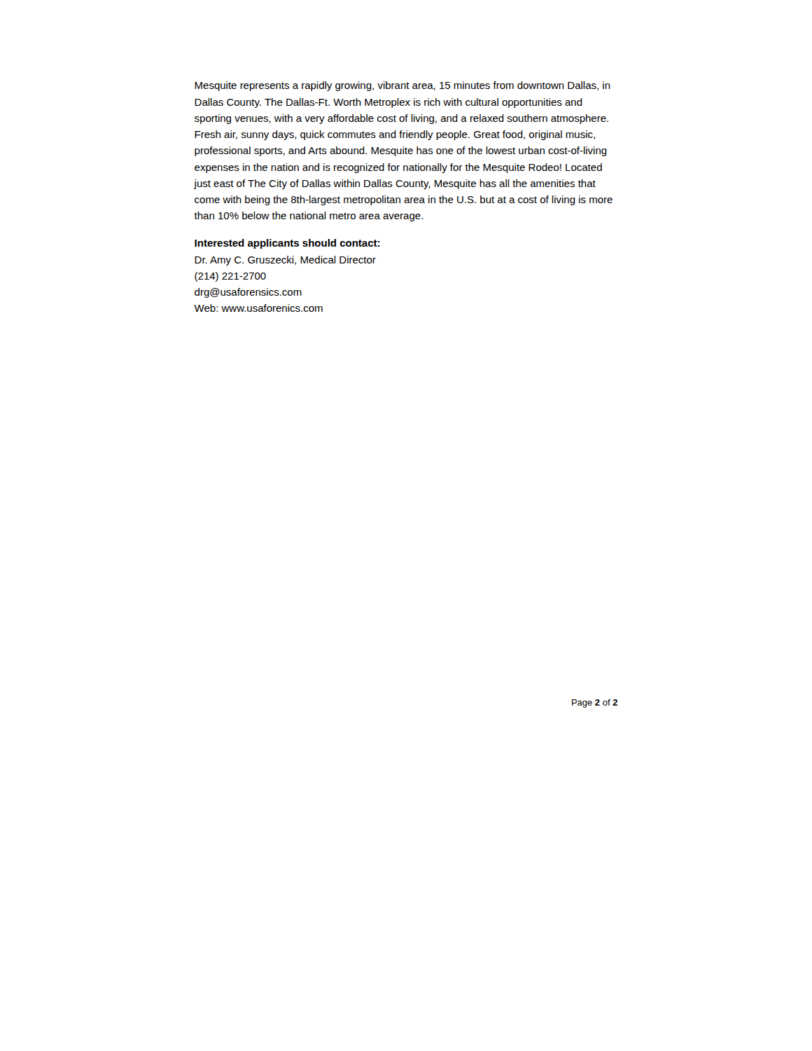Mesquite represents a rapidly growing, vibrant area, 15 minutes from downtown Dallas, in Dallas County. The Dallas-Ft. Worth Metroplex is rich with cultural opportunities and sporting venues, with a very affordable cost of living, and a relaxed southern atmosphere. Fresh air, sunny days, quick commutes and friendly people. Great food, original music, professional sports, and Arts abound. Mesquite has one of the lowest urban cost-of-living expenses in the nation and is recognized for nationally for the Mesquite Rodeo! Located just east of The City of Dallas within Dallas County, Mesquite has all the amenities that come with being the 8th-largest metropolitan area in the U.S. but at a cost of living is more than 10% below the national metro area average.
Interested applicants should contact:
Dr. Amy C. Gruszecki, Medical Director
(214) 221-2700
drg@usaforensics.com
Web: www.usaforenics.com
Page 2 of 2